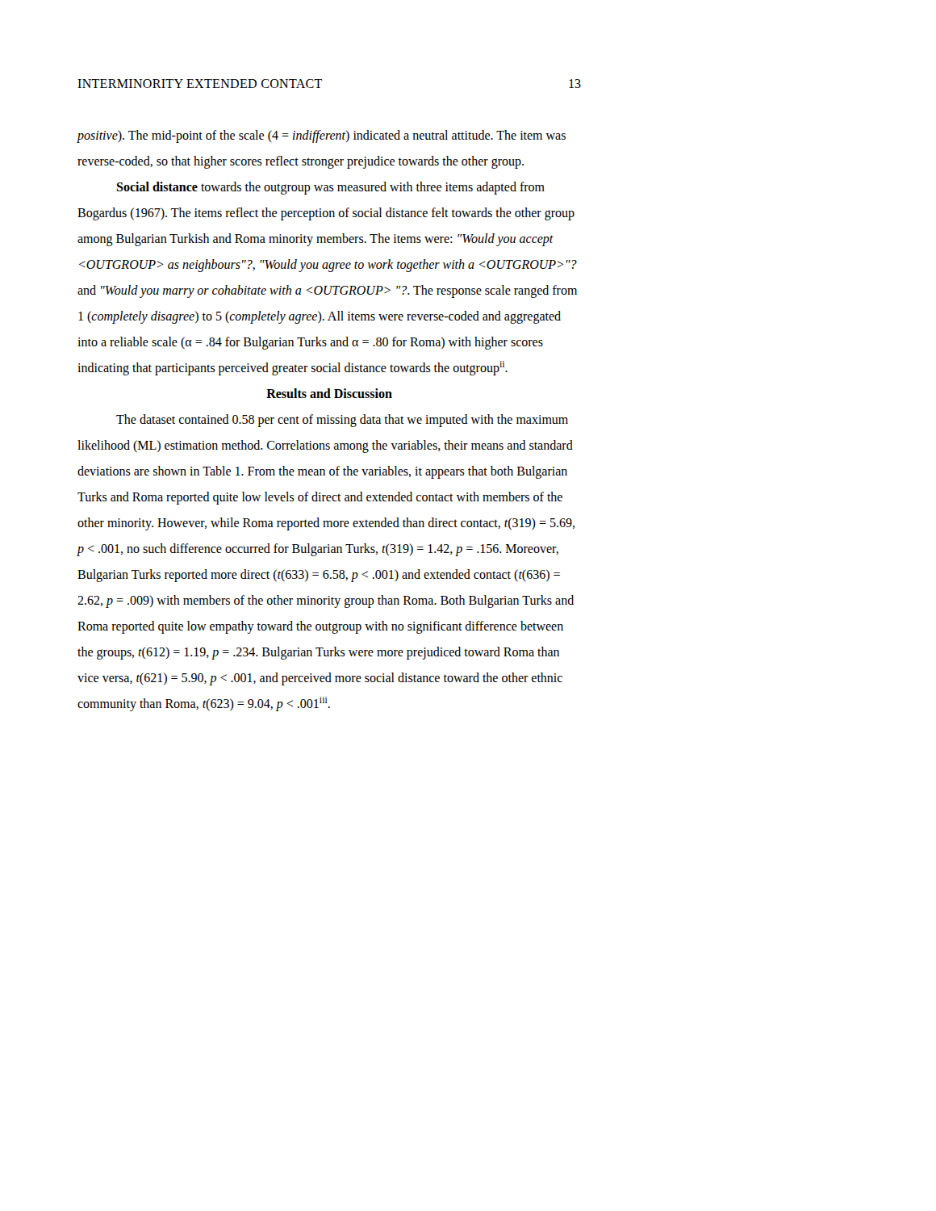Interminority Extended Contact 13
positive). The mid-point of the scale (4 = indifferent) indicated a neutral attitude. The item was reverse-coded, so that higher scores reflect stronger prejudice towards the other group.
Social distance towards the outgroup was measured with three items adapted from Bogardus (1967). The items reflect the perception of social distance felt towards the other group among Bulgarian Turkish and Roma minority members. The items were: "Would you accept <OUTGROUP> as neighbours"?, "Would you agree to work together with a <OUTGROUP>"? and "Would you marry or cohabitate with a <OUTGROUP> "?. The response scale ranged from 1 (completely disagree) to 5 (completely agree). All items were reverse-coded and aggregated into a reliable scale (α = .84 for Bulgarian Turks and α = .80 for Roma) with higher scores indicating that participants perceived greater social distance towards the outgroupii.
Results and Discussion
The dataset contained 0.58 per cent of missing data that we imputed with the maximum likelihood (ML) estimation method. Correlations among the variables, their means and standard deviations are shown in Table 1. From the mean of the variables, it appears that both Bulgarian Turks and Roma reported quite low levels of direct and extended contact with members of the other minority. However, while Roma reported more extended than direct contact, t(319) = 5.69, p < .001, no such difference occurred for Bulgarian Turks, t(319) = 1.42, p = .156. Moreover, Bulgarian Turks reported more direct (t(633) = 6.58, p < .001) and extended contact (t(636) = 2.62, p = .009) with members of the other minority group than Roma. Both Bulgarian Turks and Roma reported quite low empathy toward the outgroup with no significant difference between the groups, t(612) = 1.19, p = .234. Bulgarian Turks were more prejudiced toward Roma than vice versa, t(621) = 5.90, p < .001, and perceived more social distance toward the other ethnic community than Roma, t(623) = 9.04, p < .001iii.